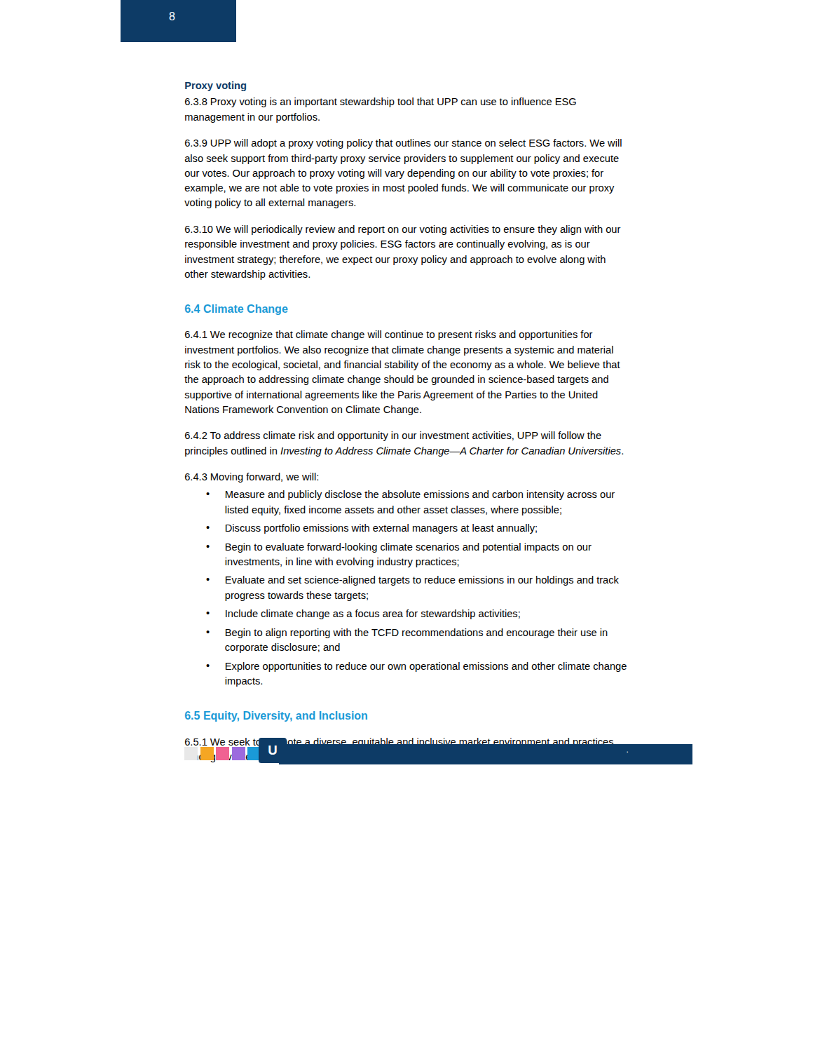8
Proxy voting
6.3.8 Proxy voting is an important stewardship tool that UPP can use to influence ESG management in our portfolios.
6.3.9 UPP will adopt a proxy voting policy that outlines our stance on select ESG factors. We will also seek support from third-party proxy service providers to supplement our policy and execute our votes. Our approach to proxy voting will vary depending on our ability to vote proxies; for example, we are not able to vote proxies in most pooled funds. We will communicate our proxy voting policy to all external managers.
6.3.10 We will periodically review and report on our voting activities to ensure they align with our responsible investment and proxy policies. ESG factors are continually evolving, as is our investment strategy; therefore, we expect our proxy policy and approach to evolve along with other stewardship activities.
6.4 Climate Change
6.4.1 We recognize that climate change will continue to present risks and opportunities for investment portfolios. We also recognize that climate change presents a systemic and material risk to the ecological, societal, and financial stability of the economy as a whole. We believe that the approach to addressing climate change should be grounded in science-based targets and supportive of international agreements like the Paris Agreement of the Parties to the United Nations Framework Convention on Climate Change.
6.4.2 To address climate risk and opportunity in our investment activities, UPP will follow the principles outlined in Investing to Address Climate Change—A Charter for Canadian Universities.
6.4.3 Moving forward, we will:
Measure and publicly disclose the absolute emissions and carbon intensity across our listed equity, fixed income assets and other asset classes, where possible;
Discuss portfolio emissions with external managers at least annually;
Begin to evaluate forward-looking climate scenarios and potential impacts on our investments, in line with evolving industry practices;
Evaluate and set science-aligned targets to reduce emissions in our holdings and track progress towards these targets;
Include climate change as a focus area for stewardship activities;
Begin to align reporting with the TCFD recommendations and encourage their use in corporate disclosure; and
Explore opportunities to reduce our own operational emissions and other climate change impacts.
6.5 Equity, Diversity, and Inclusion
6.5.1 We seek to promote a diverse, equitable and inclusive market environment and practices among investee companies and external managers, as well as within our own operations.
U
.